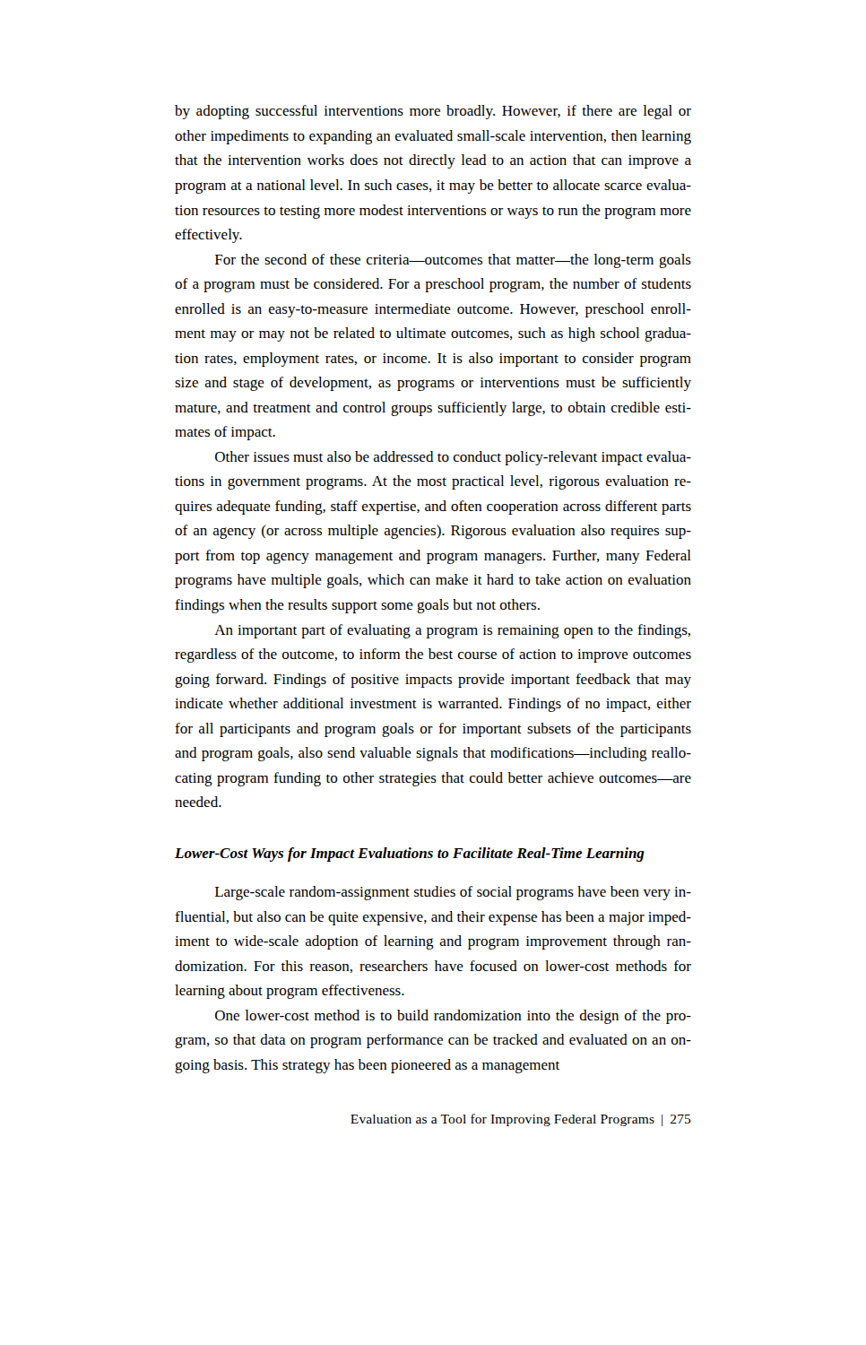by adopting successful interventions more broadly. However, if there are legal or other impediments to expanding an evaluated small-scale intervention, then learning that the intervention works does not directly lead to an action that can improve a program at a national level. In such cases, it may be better to allocate scarce evaluation resources to testing more modest interventions or ways to run the program more effectively.
For the second of these criteria—outcomes that matter—the long-term goals of a program must be considered. For a preschool program, the number of students enrolled is an easy-to-measure intermediate outcome. However, preschool enrollment may or may not be related to ultimate outcomes, such as high school graduation rates, employment rates, or income. It is also important to consider program size and stage of development, as programs or interventions must be sufficiently mature, and treatment and control groups sufficiently large, to obtain credible estimates of impact.
Other issues must also be addressed to conduct policy-relevant impact evaluations in government programs. At the most practical level, rigorous evaluation requires adequate funding, staff expertise, and often cooperation across different parts of an agency (or across multiple agencies). Rigorous evaluation also requires support from top agency management and program managers. Further, many Federal programs have multiple goals, which can make it hard to take action on evaluation findings when the results support some goals but not others.
An important part of evaluating a program is remaining open to the findings, regardless of the outcome, to inform the best course of action to improve outcomes going forward. Findings of positive impacts provide important feedback that may indicate whether additional investment is warranted. Findings of no impact, either for all participants and program goals or for important subsets of the participants and program goals, also send valuable signals that modifications—including reallocating program funding to other strategies that could better achieve outcomes—are needed.
Lower-Cost Ways for Impact Evaluations to Facilitate Real-Time Learning
Large-scale random-assignment studies of social programs have been very influential, but also can be quite expensive, and their expense has been a major impediment to wide-scale adoption of learning and program improvement through randomization. For this reason, researchers have focused on lower-cost methods for learning about program effectiveness.
One lower-cost method is to build randomization into the design of the program, so that data on program performance can be tracked and evaluated on an ongoing basis. This strategy has been pioneered as a management
Evaluation as a Tool for Improving Federal Programs|275